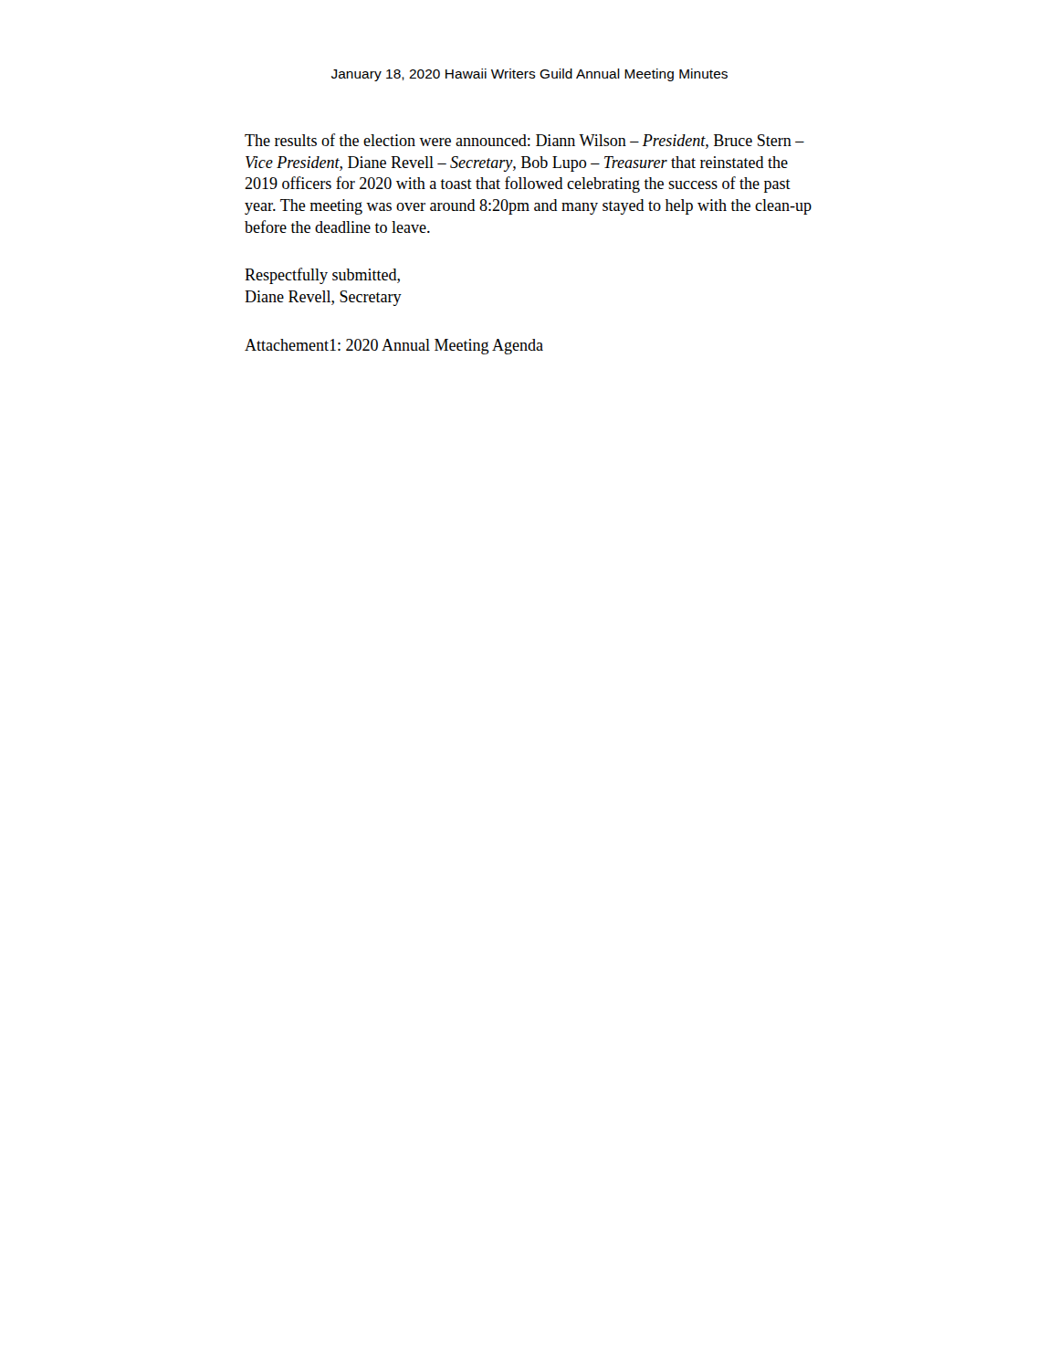January 18, 2020 Hawaii Writers Guild Annual Meeting Minutes
The results of the election were announced: Diann Wilson – President, Bruce Stern – Vice President, Diane Revell – Secretary, Bob Lupo – Treasurer that reinstated the 2019 officers for 2020 with a toast that followed celebrating the success of the past year. The meeting was over around 8:20pm and many stayed to help with the clean-up before the deadline to leave.
Respectfully submitted,
Diane Revell, Secretary
Attachement1: 2020 Annual Meeting Agenda